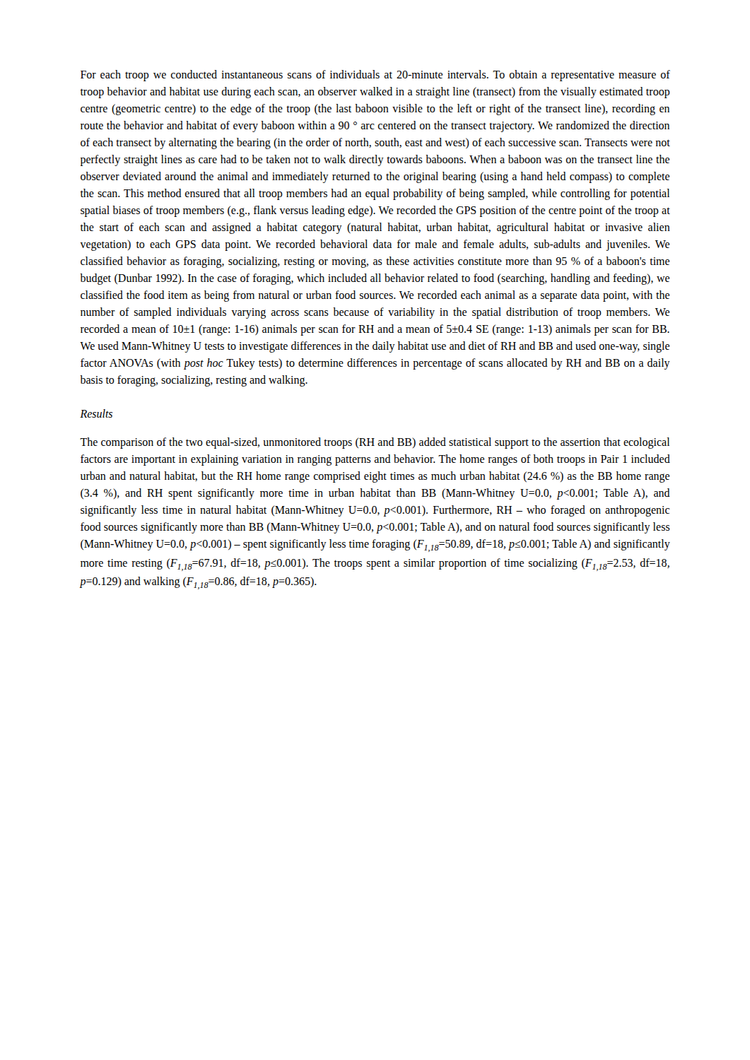For each troop we conducted instantaneous scans of individuals at 20-minute intervals. To obtain a representative measure of troop behavior and habitat use during each scan, an observer walked in a straight line (transect) from the visually estimated troop centre (geometric centre) to the edge of the troop (the last baboon visible to the left or right of the transect line), recording en route the behavior and habitat of every baboon within a 90 ° arc centered on the transect trajectory. We randomized the direction of each transect by alternating the bearing (in the order of north, south, east and west) of each successive scan. Transects were not perfectly straight lines as care had to be taken not to walk directly towards baboons. When a baboon was on the transect line the observer deviated around the animal and immediately returned to the original bearing (using a hand held compass) to complete the scan. This method ensured that all troop members had an equal probability of being sampled, while controlling for potential spatial biases of troop members (e.g., flank versus leading edge). We recorded the GPS position of the centre point of the troop at the start of each scan and assigned a habitat category (natural habitat, urban habitat, agricultural habitat or invasive alien vegetation) to each GPS data point. We recorded behavioral data for male and female adults, sub-adults and juveniles. We classified behavior as foraging, socializing, resting or moving, as these activities constitute more than 95 % of a baboon's time budget (Dunbar 1992). In the case of foraging, which included all behavior related to food (searching, handling and feeding), we classified the food item as being from natural or urban food sources. We recorded each animal as a separate data point, with the number of sampled individuals varying across scans because of variability in the spatial distribution of troop members. We recorded a mean of 10±1 (range: 1-16) animals per scan for RH and a mean of 5±0.4 SE (range: 1-13) animals per scan for BB. We used Mann-Whitney U tests to investigate differences in the daily habitat use and diet of RH and BB and used one-way, single factor ANOVAs (with post hoc Tukey tests) to determine differences in percentage of scans allocated by RH and BB on a daily basis to foraging, socializing, resting and walking.
Results
The comparison of the two equal-sized, unmonitored troops (RH and BB) added statistical support to the assertion that ecological factors are important in explaining variation in ranging patterns and behavior. The home ranges of both troops in Pair 1 included urban and natural habitat, but the RH home range comprised eight times as much urban habitat (24.6 %) as the BB home range (3.4 %), and RH spent significantly more time in urban habitat than BB (Mann-Whitney U=0.0, p<0.001; Table A), and significantly less time in natural habitat (Mann-Whitney U=0.0, p<0.001). Furthermore, RH – who foraged on anthropogenic food sources significantly more than BB (Mann-Whitney U=0.0, p<0.001; Table A), and on natural food sources significantly less (Mann-Whitney U=0.0, p<0.001) – spent significantly less time foraging (F1,18=50.89, df=18, p≤0.001; Table A) and significantly more time resting (F1,18=67.91, df=18, p≤0.001). The troops spent a similar proportion of time socializing (F1,18=2.53, df=18, p=0.129) and walking (F1,18=0.86, df=18, p=0.365).